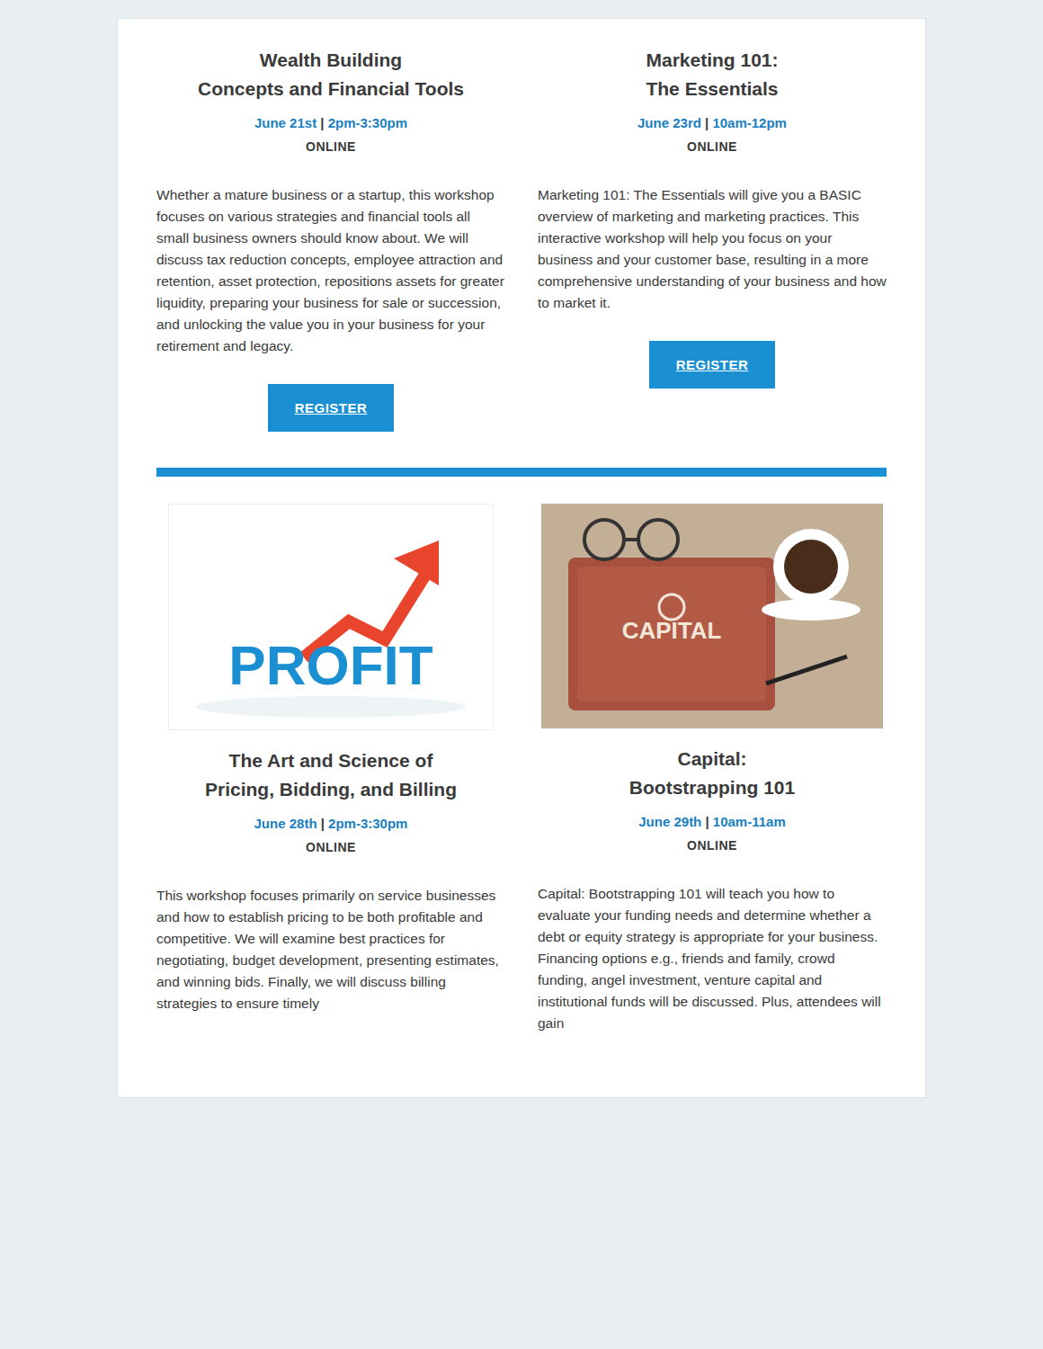| Wealth Building Concepts and Financial Tools June 21st / 2pm-3:30pm ONLINE Whether a mature business or a startup, this workshop focuses on various strategies and financial tools all small business owners should know about. We will discuss tax reduction concepts, employee attraction and retention, asset protection, repositions assets for greater liquidity, preparing your business for sale or succession, and unlocking the value you in your business for your retirement and legacy. REGISTER | Marketing 101: The Essentials June 23rd / 10am-12pm ONLINE Marketing 101: The Essentials will give you a BASIC overview of marketing and marketing practices. This interactive workshop will help you focus on your business and your customer base, resulting in a more comprehensive understanding of your business and how to market it. REGISTER |
| The Art and Science of Pricing, Bidding, and Billing June 28th / 2pm-3:30pm ONLINE This workshop focuses primarily on service businesses and how to establish pricing to be both profitable and competitive. We will examine best practices for negotiating, budget development, presenting estimates, and winning bids. Finally, we will discuss billing strategies to ensure timely | Capital: Bootstrapping 101 June 29th / 10am-11am ONLINE Capital: Bootstrapping 101 will teach you how to evaluate your funding needs and determine whether a debt or equity strategy is appropriate for your business. Financing options e.g., friends and family, crowd funding, angel investment, venture capital and institutional funds will be discussed. Plus, attendees will gain |